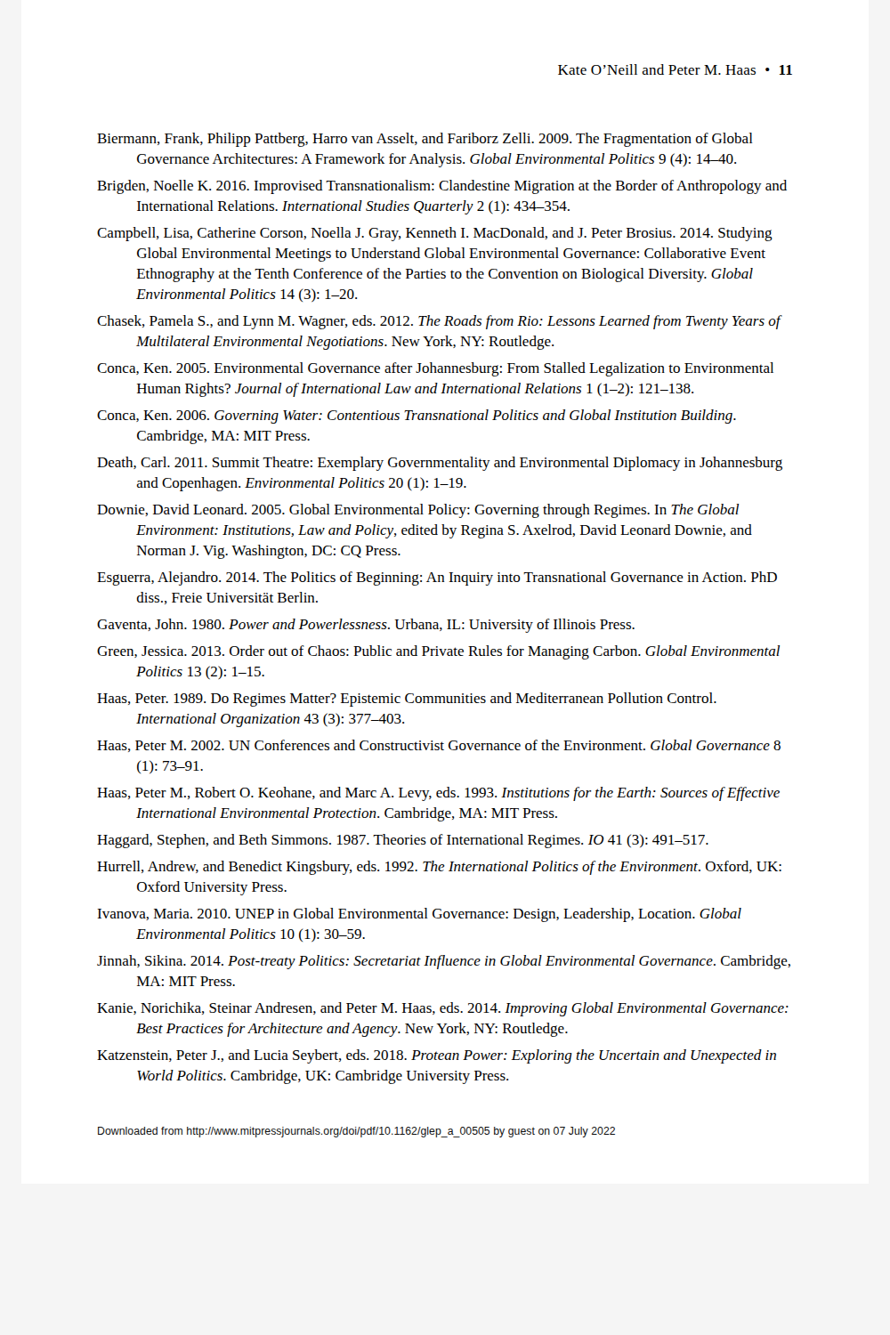Kate O’Neill and Peter M. Haas•11
Biermann, Frank, Philipp Pattberg, Harro van Asselt, and Fariborz Zelli. 2009. The Fragmentation of Global Governance Architectures: A Framework for Analysis. Global Environmental Politics 9 (4): 14–40.
Brigden, Noelle K. 2016. Improvised Transnationalism: Clandestine Migration at the Border of Anthropology and International Relations. International Studies Quarterly 2 (1): 434–354.
Campbell, Lisa, Catherine Corson, Noella J. Gray, Kenneth I. MacDonald, and J. Peter Brosius. 2014. Studying Global Environmental Meetings to Understand Global Environmental Governance: Collaborative Event Ethnography at the Tenth Conference of the Parties to the Convention on Biological Diversity. Global Environmental Politics 14 (3): 1–20.
Chasek, Pamela S., and Lynn M. Wagner, eds. 2012. The Roads from Rio: Lessons Learned from Twenty Years of Multilateral Environmental Negotiations. New York, NY: Routledge.
Conca, Ken. 2005. Environmental Governance after Johannesburg: From Stalled Legalization to Environmental Human Rights? Journal of International Law and International Relations 1 (1–2): 121–138.
Conca, Ken. 2006. Governing Water: Contentious Transnational Politics and Global Institution Building. Cambridge, MA: MIT Press.
Death, Carl. 2011. Summit Theatre: Exemplary Governmentality and Environmental Diplomacy in Johannesburg and Copenhagen. Environmental Politics 20 (1): 1–19.
Downie, David Leonard. 2005. Global Environmental Policy: Governing through Regimes. In The Global Environment: Institutions, Law and Policy, edited by Regina S. Axelrod, David Leonard Downie, and Norman J. Vig. Washington, DC: CQ Press.
Esguerra, Alejandro. 2014. The Politics of Beginning: An Inquiry into Transnational Governance in Action. PhD diss., Freie Universität Berlin.
Gaventa, John. 1980. Power and Powerlessness. Urbana, IL: University of Illinois Press.
Green, Jessica. 2013. Order out of Chaos: Public and Private Rules for Managing Carbon. Global Environmental Politics 13 (2): 1–15.
Haas, Peter. 1989. Do Regimes Matter? Epistemic Communities and Mediterranean Pollution Control. International Organization 43 (3): 377–403.
Haas, Peter M. 2002. UN Conferences and Constructivist Governance of the Environment. Global Governance 8 (1): 73–91.
Haas, Peter M., Robert O. Keohane, and Marc A. Levy, eds. 1993. Institutions for the Earth: Sources of Effective International Environmental Protection. Cambridge, MA: MIT Press.
Haggard, Stephen, and Beth Simmons. 1987. Theories of International Regimes. IO 41 (3): 491–517.
Hurrell, Andrew, and Benedict Kingsbury, eds. 1992. The International Politics of the Environment. Oxford, UK: Oxford University Press.
Ivanova, Maria. 2010. UNEP in Global Environmental Governance: Design, Leadership, Location. Global Environmental Politics 10 (1): 30–59.
Jinnah, Sikina. 2014. Post-treaty Politics: Secretariat Influence in Global Environmental Governance. Cambridge, MA: MIT Press.
Kanie, Norichika, Steinar Andresen, and Peter M. Haas, eds. 2014. Improving Global Environmental Governance: Best Practices for Architecture and Agency. New York, NY: Routledge.
Katzenstein, Peter J., and Lucia Seybert, eds. 2018. Protean Power: Exploring the Uncertain and Unexpected in World Politics. Cambridge, UK: Cambridge University Press.
Downloaded from http://www.mitpressjournals.org/doi/pdf/10.1162/glep_a_00505 by guest on 07 July 2022